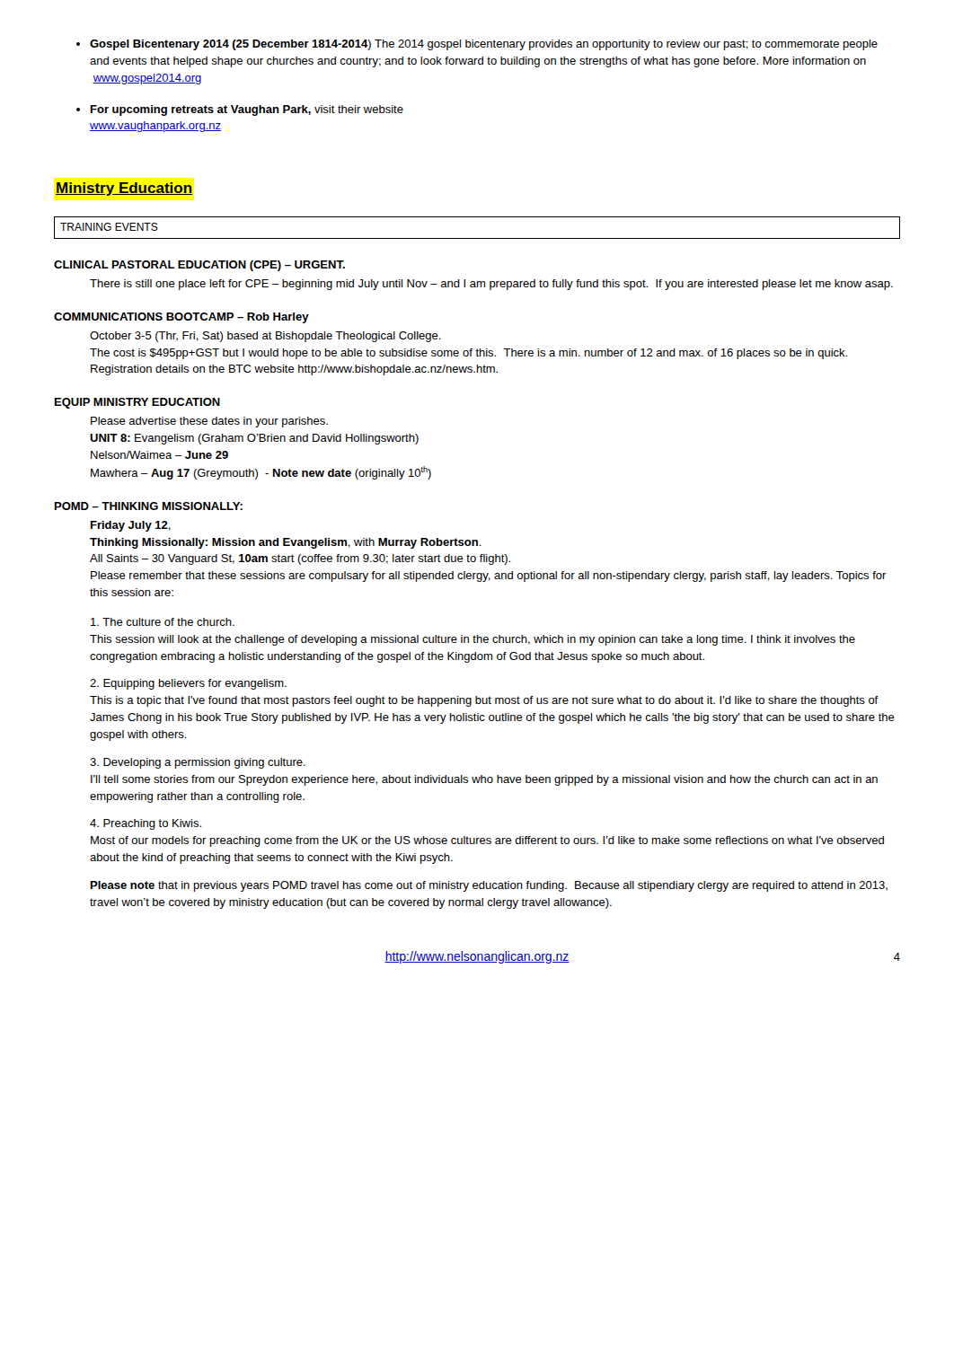Gospel Bicentenary 2014 (25 December 1814-2014) The 2014 gospel bicentenary provides an opportunity to review our past; to commemorate people and events that helped shape our churches and country; and to look forward to building on the strengths of what has gone before. More information on www.gospel2014.org
For upcoming retreats at Vaughan Park, visit their website
www.vaughanpark.org.nz
Ministry Education
TRAINING EVENTS
CLINICAL PASTORAL EDUCATION (CPE) – URGENT.
There is still one place left for CPE – beginning mid July until Nov – and I am prepared to fully fund this spot. If you are interested please let me know asap.
COMMUNICATIONS BOOTCAMP – Rob Harley
October 3-5 (Thr, Fri, Sat) based at Bishopdale Theological College.
The cost is $495pp+GST but I would hope to be able to subsidise some of this. There is a min. number of 12 and max. of 16 places so be in quick.
Registration details on the BTC website http://www.bishopdale.ac.nz/news.htm.
EQUIP MINISTRY EDUCATION
Please advertise these dates in your parishes.
UNIT 8: Evangelism (Graham O’Brien and David Hollingsworth)
Nelson/Waimea – June 29
Mawhera – Aug 17 (Greymouth) - Note new date (originally 10th)
POMD – THINKING MISSIONALLY:
Friday July 12,
Thinking Missionally: Mission and Evangelism, with Murray Robertson.
All Saints – 30 Vanguard St, 10am start (coffee from 9.30; later start due to flight).
Please remember that these sessions are compulsary for all stipended clergy, and optional for all non-stipendary clergy, parish staff, lay leaders. Topics for this session are:
1. The culture of the church.
This session will look at the challenge of developing a missional culture in the church, which in my opinion can take a long time. I think it involves the congregation embracing a holistic understanding of the gospel of the Kingdom of God that Jesus spoke so much about.
2. Equipping believers for evangelism.
This is a topic that I've found that most pastors feel ought to be happening but most of us are not sure what to do about it. I'd like to share the thoughts of James Chong in his book True Story published by IVP. He has a very holistic outline of the gospel which he calls 'the big story' that can be used to share the gospel with others.
3. Developing a permission giving culture.
I'll tell some stories from our Spreydon experience here, about individuals who have been gripped by a missional vision and how the church can act in an empowering rather than a controlling role.
4. Preaching to Kiwis.
Most of our models for preaching come from the UK or the US whose cultures are different to ours. I'd like to make some reflections on what I've observed about the kind of preaching that seems to connect with the Kiwi psych.
Please note that in previous years POMD travel has come out of ministry education funding. Because all stipendiary clergy are required to attend in 2013, travel won’t be covered by ministry education (but can be covered by normal clergy travel allowance).
http://www.nelsonanglican.org.nz 4